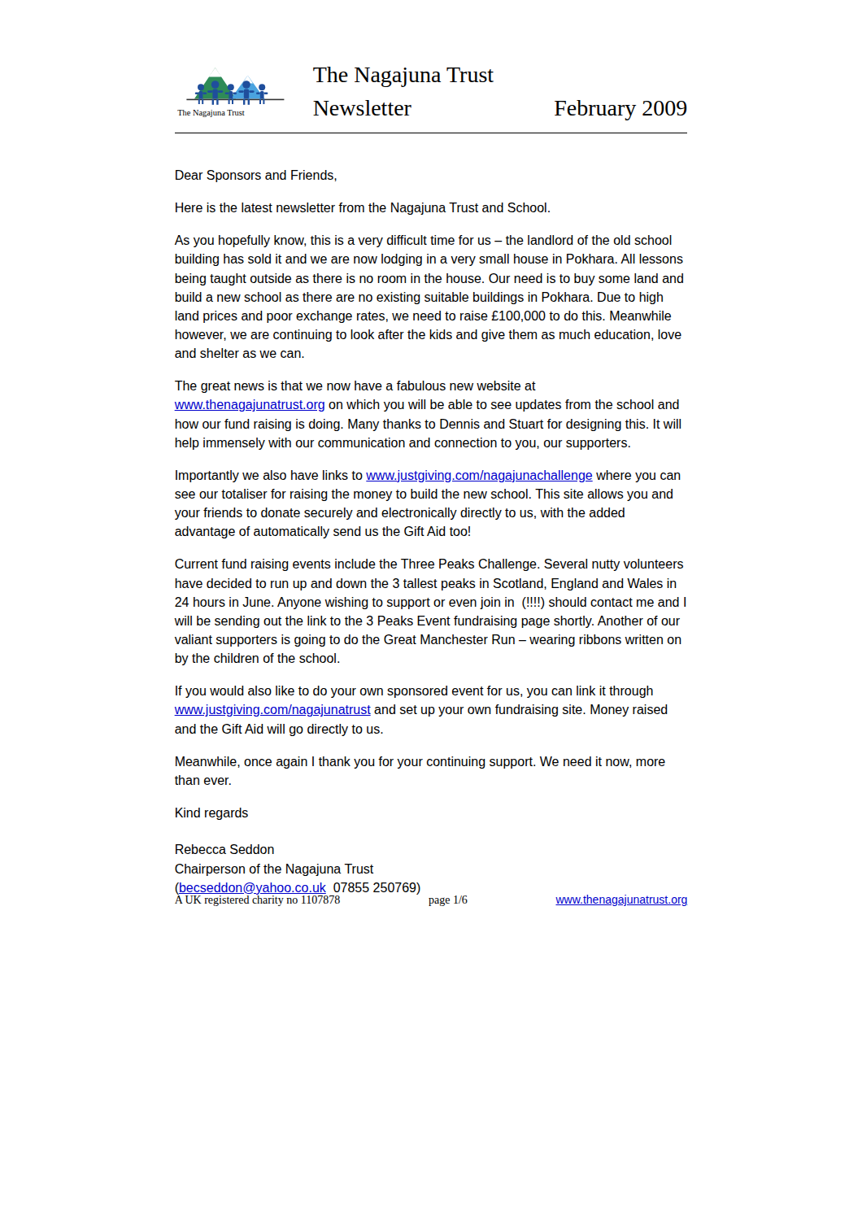The Nagajuna Trust
The Nagajuna Trust Newsletter February 2009
Dear Sponsors and Friends,
Here is the latest newsletter from the Nagajuna Trust and School.
As you hopefully know, this is a very difficult time for us – the landlord of the old school building has sold it and we are now lodging in a very small house in Pokhara. All lessons being taught outside as there is no room in the house. Our need is to buy some land and build a new school as there are no existing suitable buildings in Pokhara. Due to high land prices and poor exchange rates, we need to raise £100,000 to do this. Meanwhile however, we are continuing to look after the kids and give them as much education, love and shelter as we can.
The great news is that we now have a fabulous new website at www.thenagajunatrust.org on which you will be able to see updates from the school and how our fund raising is doing. Many thanks to Dennis and Stuart for designing this. It will help immensely with our communication and connection to you, our supporters.
Importantly we also have links to www.justgiving.com/nagajunachallenge where you can see our totaliser for raising the money to build the new school. This site allows you and your friends to donate securely and electronically directly to us, with the added advantage of automatically send us the Gift Aid too!
Current fund raising events include the Three Peaks Challenge. Several nutty volunteers have decided to run up and down the 3 tallest peaks in Scotland, England and Wales in 24 hours in June. Anyone wishing to support or even join in (!!!!) should contact me and I will be sending out the link to the 3 Peaks Event fundraising page shortly. Another of our valiant supporters is going to do the Great Manchester Run – wearing ribbons written on by the children of the school.
If you would also like to do your own sponsored event for us, you can link it through www.justgiving.com/nagajunatrust and set up your own fundraising site. Money raised and the Gift Aid will go directly to us.
Meanwhile, once again I thank you for your continuing support. We need it now, more than ever.
Kind regards
Rebecca Seddon
Chairperson of the Nagajuna Trust
(becseddon@yahoo.co.uk 07855 250769)
A UK registered charity no 1107878 page 1/6 www.thenagajunatrust.org